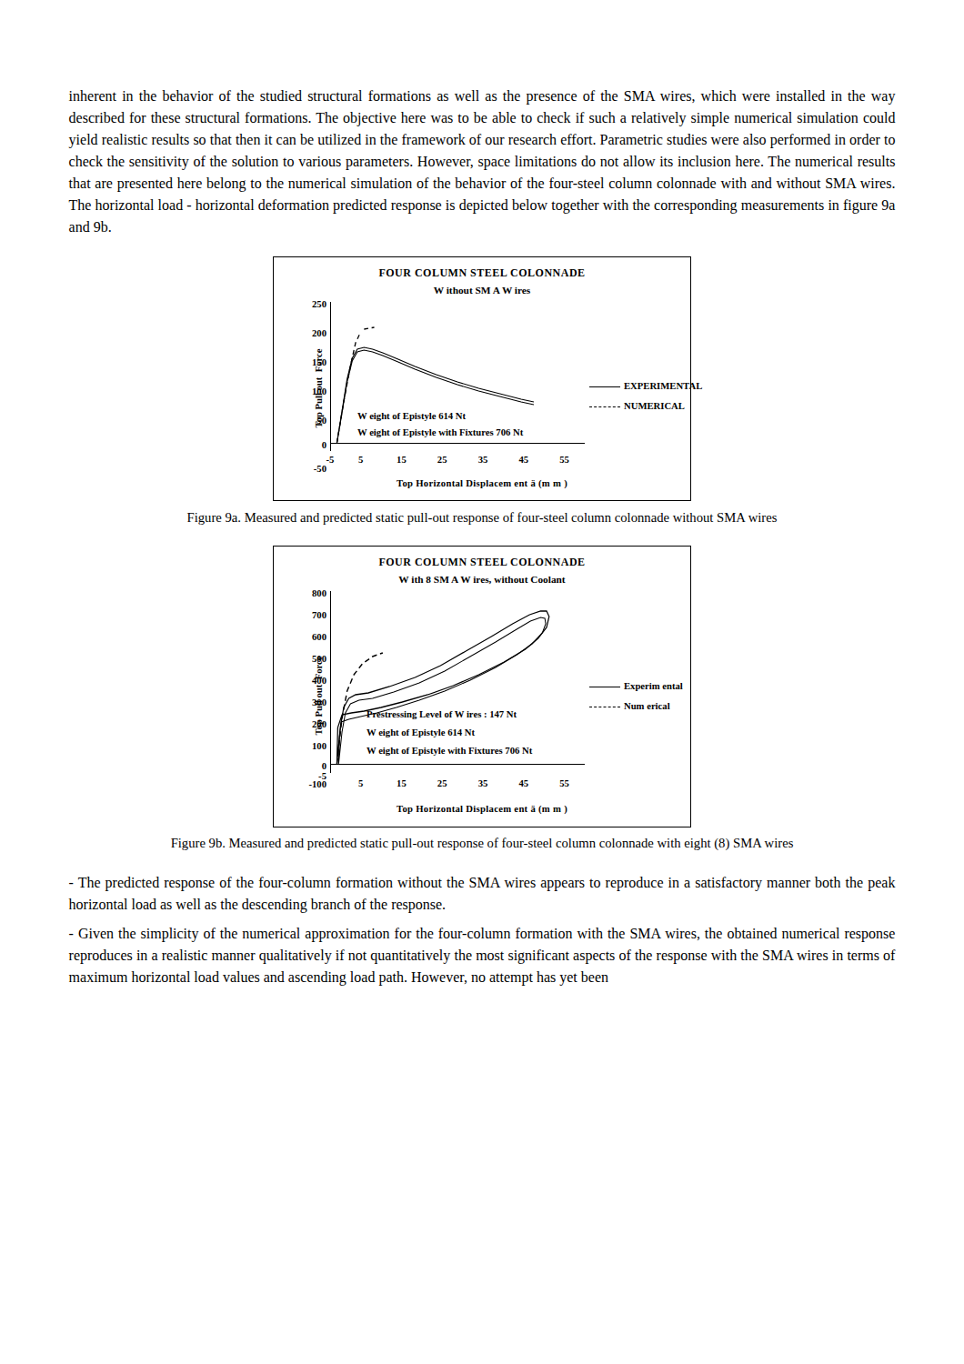inherent in the behavior of the studied structural formations as well as the presence of the SMA wires, which were installed in the way described for these structural formations. The objective here was to be able to check if such a relatively simple numerical simulation could yield realistic results so that then it can be utilized in the framework of our research effort. Parametric studies were also performed in order to check the sensitivity of the solution to various parameters. However, space limitations do not allow its inclusion here. The numerical results that are presented here belong to the numerical simulation of the behavior of the four-steel column colonnade with and without SMA wires. The horizontal load - horizontal deformation predicted response is depicted below together with the corresponding measurements in figure 9a and 9b.
FOUR COLUMN STEEL COLONNADE
W ithout SM A W ires
Top Pull out Force
250 200 150 100 50 0 -50
W eight of Epistyle 614 Nt
W eight of Epistyle with Fixtures 706 Nt
EXPERIMENTAL
NUMERICAL
-5 5 15 25 35 45 55
Top Horizontal Displacem ent ä (m m )
Figure 9a. Measured and predicted static pull-out response of four-steel column colonnade without SMA wires
FOUR COLUMN STEEL COLONNADE
W ith 8 SM A W ires, without Coolant
Top Pull out Force
800 700 600 500 400 300 200 100 0 -5 -100
Prestressing Level of W ires : 147 Nt
W eight of Epistyle 614 Nt
W eight of Epistyle with Fixtures 706 Nt
Experim ental
Num erical
5 15 25 35 45 55
Top Horizontal Displacem ent ä (m m )
Figure 9b. Measured and predicted static pull-out response of four-steel column colonnade with eight (8) SMA wires
- The predicted response of the four-column formation without the SMA wires appears to reproduce in a satisfactory manner both the peak horizontal load as well as the descending branch of the response.
- Given the simplicity of the numerical approximation for the four-column formation with the SMA wires, the obtained numerical response reproduces in a realistic manner qualitatively if not quantitatively the most significant aspects of the response with the SMA wires in terms of maximum horizontal load values and ascending load path. However, no attempt has yet been